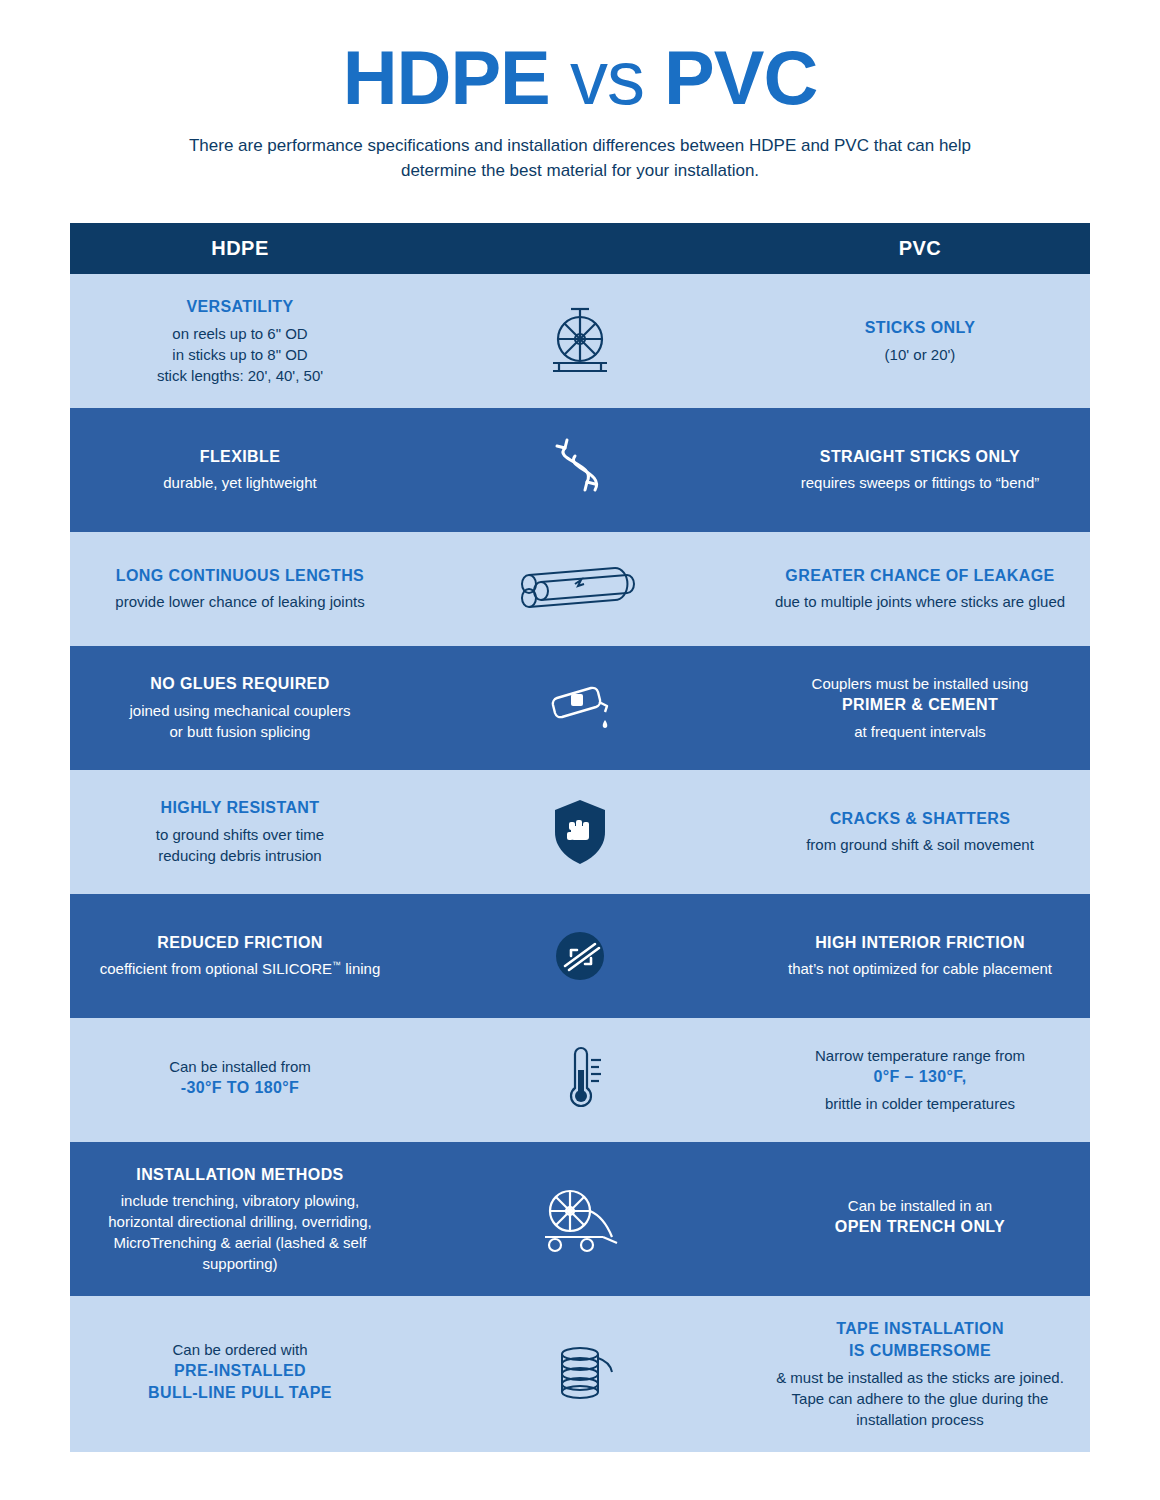HDPE vs PVC
There are performance specifications and installation differences between HDPE and PVC that can help determine the best material for your installation.
| HDPE | | PVC |
| --- | --- | --- |
| Versatility on reels up to 6" OD in sticks up to 8" OD stick lengths: 20', 40', 50' | | Sticks Only (10' or 20') |
| Flexible durable, yet lightweight | | Straight Sticks Only requires sweeps or fittings to “bend” |
| Long Continuous Lengths provide lower chance of leaking joints | | Greater Chance of Leakage due to multiple joints where sticks are glued |
| No Glues Required joined using mechanical couplers or butt fusion splicing | | Couplers must be installed using Primer & Cement at frequent intervals |
| Highly Resistant to ground shifts over time reducing debris intrusion | | Cracks & Shatters from ground shift & soil movement |
| Reduced Friction coefficient from optional SILICORE ™ lining | | High Interior Friction that’s not optimized for cable placement |
| Can be installed from -30°F to 180°F | | Narrow temperature range from 0°F – 130°F, brittle in colder temperatures |
| Installation Methods include trenching, vibratory plowing, horizontal directional drilling, overriding, MicroTrenching & aerial (lashed & self supporting) | | Can be installed in an Open Trench Only |
| Can be ordered with Pre-Installed Bull-Line Pull Tape | | Tape Installation is Cumbersome & must be installed as the sticks are joined. Tape can adhere to the glue during the installation process |